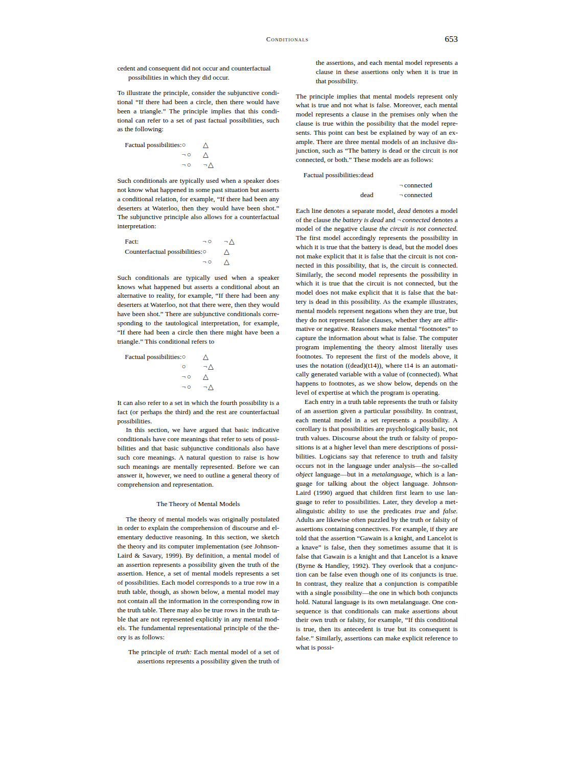Conditionals 653
cedent and consequent did not occur and counterfactual possibilities in which they did occur.
To illustrate the principle, consider the subjunctive conditional “If there had been a circle, then there would have been a triangle.” The principle implies that this conditional can refer to a set of past factual possibilities, such as the following:
| Factual possibilities: | ○ | △ |
| | ¬ ○ | △ |
| | ¬ ○ | ¬ △ |
Such conditionals are typically used when a speaker does not know what happened in some past situation but asserts a conditional relation, for example, “If there had been any deserters at Waterloo, then they would have been shot.” The subjunctive principle also allows for a counterfactual interpretation:
| Fact: | ¬ ○ | ¬ △ |
| Counterfactual possibilities: | ○ | △ |
| | ¬ ○ | △ |
Such conditionals are typically used when a speaker knows what happened but asserts a conditional about an alternative to reality, for example, “If there had been any deserters at Waterloo, not that there were, then they would have been shot.” There are subjunctive conditionals corresponding to the tautological interpretation, for example, “If there had been a circle then there might have been a triangle.” This conditional refers to
| Factual possibilities: | ○ | △ |
| | ○ | ¬ △ |
| | ¬ ○ | △ |
| | ¬ ○ | ¬ △ |
It can also refer to a set in which the fourth possibility is a fact (or perhaps the third) and the rest are counterfactual possibilities.
In this section, we have argued that basic indicative conditionals have core meanings that refer to sets of possibilities and that basic subjunctive conditionals also have such core meanings. A natural question to raise is how such meanings are mentally represented. Before we can answer it, however, we need to outline a general theory of comprehension and representation.
The Theory of Mental Models
The theory of mental models was originally postulated in order to explain the comprehension of discourse and elementary deductive reasoning. In this section, we sketch the theory and its computer implementation (see Johnson-Laird & Savary, 1999). By definition, a mental model of an assertion represents a possibility given the truth of the assertion. Hence, a set of mental models represents a set of possibilities. Each model corresponds to a true row in a truth table, though, as shown below, a mental model may not contain all the information in the corresponding row in the truth table. There may also be true rows in the truth table that are not represented explicitly in any mental models. The fundamental representational principle of the theory is as follows:
The principle of truth: Each mental model of a set of assertions represents a possibility given the truth of the assertions, and each mental model represents a clause in these assertions only when it is true in that possibility.
The principle implies that mental models represent only what is true and not what is false. Moreover, each mental model represents a clause in the premises only when the clause is true within the possibility that the model represents. This point can best be explained by way of an example. There are three mental models of an inclusive disjunction, such as “The battery is dead or the circuit is not connected, or both.” These models are as follows:
| Factual possibilities: | dead | |
| | | ¬ connected |
| | dead | ¬ connected |
Each line denotes a separate model, dead denotes a model of the clause the battery is dead and ¬connected denotes a model of the negative clause the circuit is not connected. The first model accordingly represents the possibility in which it is true that the battery is dead, but the model does not make explicit that it is false that the circuit is not connected in this possibility, that is, the circuit is connected. Similarly, the second model represents the possibility in which it is true that the circuit is not connected, but the model does not make explicit that it is false that the battery is dead in this possibility. As the example illustrates, mental models represent negations when they are true, but they do not represent false clauses, whether they are affirmative or negative. Reasoners make mental “footnotes” to capture the information about what is false. The computer program implementing the theory almost literally uses footnotes. To represent the first of the models above, it uses the notation ((dead)(t14)), where t14 is an automatically generated variable with a value of (connected). What happens to footnotes, as we show below, depends on the level of expertise at which the program is operating.
Each entry in a truth table represents the truth or falsity of an assertion given a particular possibility. In contrast, each mental model in a set represents a possibility. A corollary is that possibilities are psychologically basic, not truth values. Discourse about the truth or falsity of propositions is at a higher level than mere descriptions of possibilities. Logicians say that reference to truth and falsity occurs not in the language under analysis—the so-called object language—but in a metalanguage, which is a language for talking about the object language. Johnson-Laird (1990) argued that children first learn to use language to refer to possibilities. Later, they develop a metalinguistic ability to use the predicates true and false. Adults are likewise often puzzled by the truth or falsity of assertions containing connectives. For example, if they are told that the assertion “Gawain is a knight, and Lancelot is a knave” is false, then they sometimes assume that it is false that Gawain is a knight and that Lancelot is a knave (Byrne & Handley, 1992). They overlook that a conjunction can be false even though one of its conjuncts is true. In contrast, they realize that a conjunction is compatible with a single possibility—the one in which both conjuncts hold. Natural language is its own metalanguage. One consequence is that conditionals can make assertions about their own truth or falsity, for example, “If this conditional is true, then its antecedent is true but its consequent is false.” Similarly, assertions can make explicit reference to what is possi-